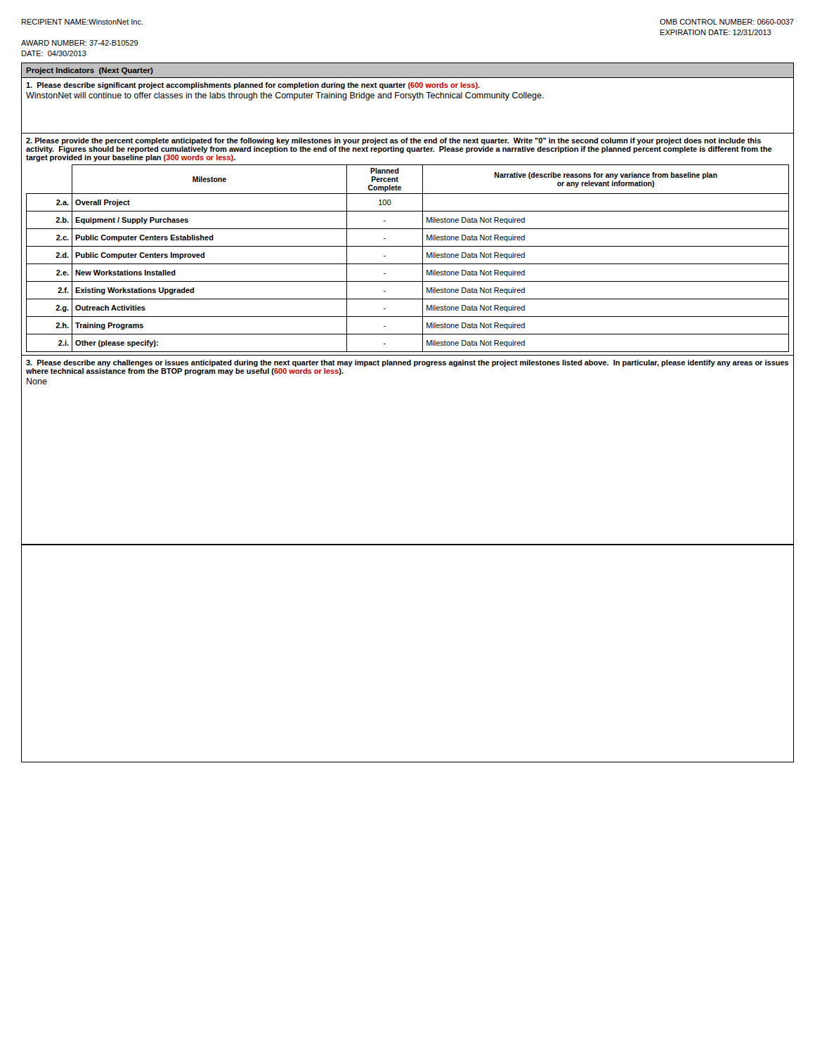RECIPIENT NAME:WinstonNet Inc.
AWARD NUMBER: 37-42-B10529
DATE: 04/30/2013
OMB CONTROL NUMBER: 0660-0037
EXPIRATION DATE: 12/31/2013
Project Indicators (Next Quarter)
1. Please describe significant project accomplishments planned for completion during the next quarter (600 words or less).
WinstonNet will continue to offer classes in the labs through the Computer Training Bridge and Forsyth Technical Community College.
2. Please provide the percent complete anticipated for the following key milestones in your project as of the end of the next quarter. Write "0" in the second column if your project does not include this activity. Figures should be reported cumulatively from award inception to the end of the next reporting quarter. Please provide a narrative description if the planned percent complete is different from the target provided in your baseline plan (300 words or less).
| | Milestone | Planned Percent Complete | Narrative (describe reasons for any variance from baseline plan or any relevant information) |
| --- | --- | --- | --- |
| 2.a. | Overall Project | 100 | |
| 2.b. | Equipment / Supply Purchases | - | Milestone Data Not Required |
| 2.c. | Public Computer Centers Established | - | Milestone Data Not Required |
| 2.d. | Public Computer Centers Improved | - | Milestone Data Not Required |
| 2.e. | New Workstations Installed | - | Milestone Data Not Required |
| 2.f. | Existing Workstations Upgraded | - | Milestone Data Not Required |
| 2.g. | Outreach Activities | - | Milestone Data Not Required |
| 2.h. | Training Programs | - | Milestone Data Not Required |
| 2.i. | Other (please specify): | - | Milestone Data Not Required |
3. Please describe any challenges or issues anticipated during the next quarter that may impact planned progress against the project milestones listed above. In particular, please identify any areas or issues where technical assistance from the BTOP program may be useful (600 words or less).
None